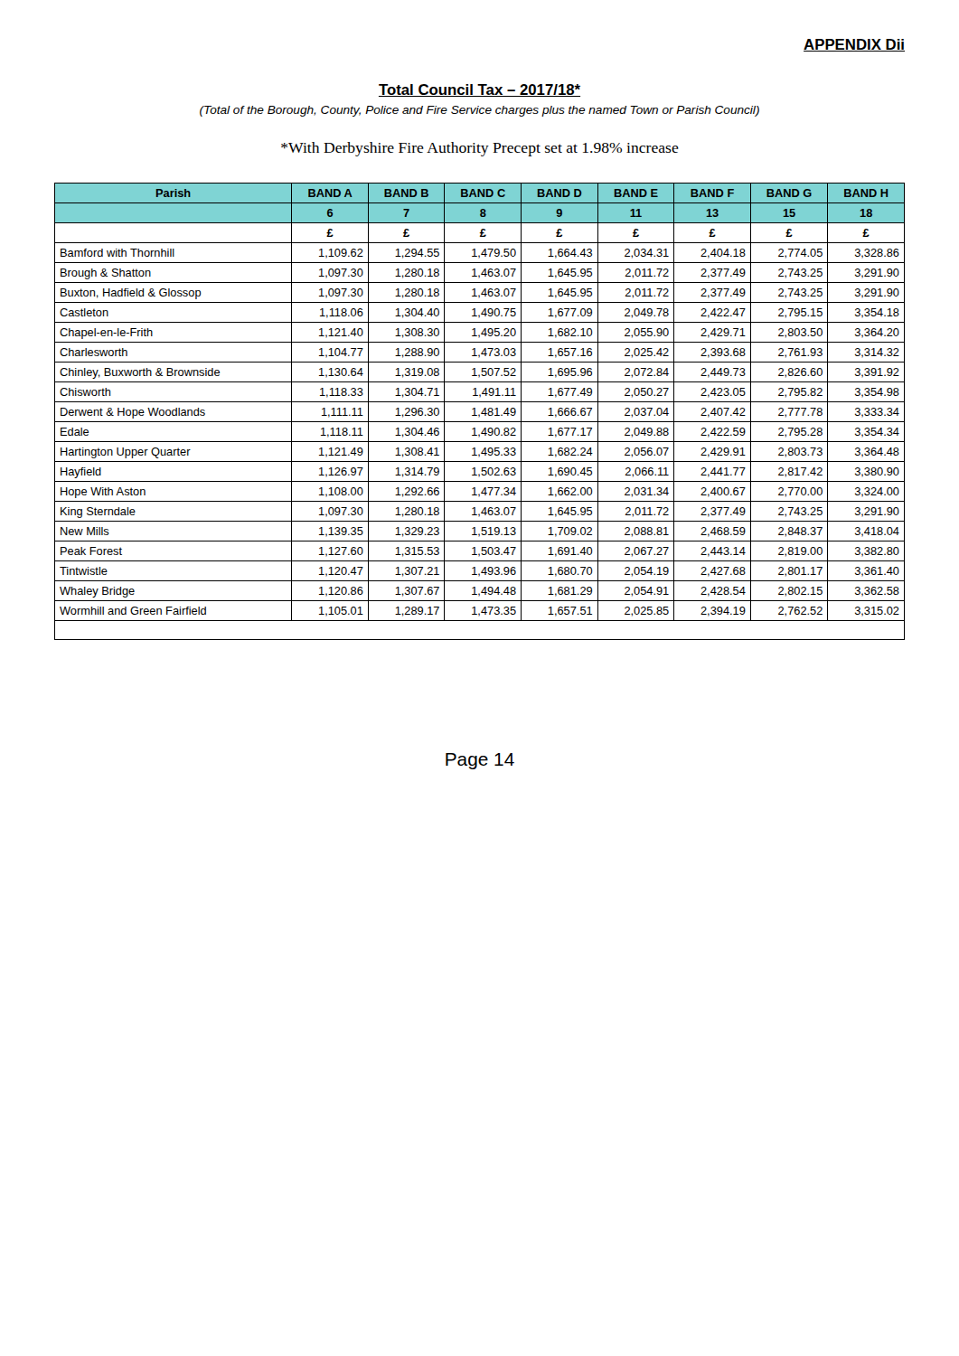APPENDIX Dii
Total Council Tax – 2017/18*
(Total of the Borough, County, Police and Fire Service charges plus the named Town or Parish Council)
*With Derbyshire Fire Authority Precept set at 1.98% increase
| Parish | BAND A | BAND B | BAND C | BAND D | BAND E | BAND F | BAND G | BAND H |
| --- | --- | --- | --- | --- | --- | --- | --- | --- |
| | 6 | 7 | 8 | 9 | 11 | 13 | 15 | 18 |
| | £ | £ | £ | £ | £ | £ | £ | £ |
| Bamford with Thornhill | 1,109.62 | 1,294.55 | 1,479.50 | 1,664.43 | 2,034.31 | 2,404.18 | 2,774.05 | 3,328.86 |
| Brough & Shatton | 1,097.30 | 1,280.18 | 1,463.07 | 1,645.95 | 2,011.72 | 2,377.49 | 2,743.25 | 3,291.90 |
| Buxton, Hadfield & Glossop | 1,097.30 | 1,280.18 | 1,463.07 | 1,645.95 | 2,011.72 | 2,377.49 | 2,743.25 | 3,291.90 |
| Castleton | 1,118.06 | 1,304.40 | 1,490.75 | 1,677.09 | 2,049.78 | 2,422.47 | 2,795.15 | 3,354.18 |
| Chapel-en-le-Frith | 1,121.40 | 1,308.30 | 1,495.20 | 1,682.10 | 2,055.90 | 2,429.71 | 2,803.50 | 3,364.20 |
| Charlesworth | 1,104.77 | 1,288.90 | 1,473.03 | 1,657.16 | 2,025.42 | 2,393.68 | 2,761.93 | 3,314.32 |
| Chinley, Buxworth & Brownside | 1,130.64 | 1,319.08 | 1,507.52 | 1,695.96 | 2,072.84 | 2,449.73 | 2,826.60 | 3,391.92 |
| Chisworth | 1,118.33 | 1,304.71 | 1,491.11 | 1,677.49 | 2,050.27 | 2,423.05 | 2,795.82 | 3,354.98 |
| Derwent & Hope Woodlands | 1,111.11 | 1,296.30 | 1,481.49 | 1,666.67 | 2,037.04 | 2,407.42 | 2,777.78 | 3,333.34 |
| Edale | 1,118.11 | 1,304.46 | 1,490.82 | 1,677.17 | 2,049.88 | 2,422.59 | 2,795.28 | 3,354.34 |
| Hartington Upper Quarter | 1,121.49 | 1,308.41 | 1,495.33 | 1,682.24 | 2,056.07 | 2,429.91 | 2,803.73 | 3,364.48 |
| Hayfield | 1,126.97 | 1,314.79 | 1,502.63 | 1,690.45 | 2,066.11 | 2,441.77 | 2,817.42 | 3,380.90 |
| Hope With Aston | 1,108.00 | 1,292.66 | 1,477.34 | 1,662.00 | 2,031.34 | 2,400.67 | 2,770.00 | 3,324.00 |
| King Sterndale | 1,097.30 | 1,280.18 | 1,463.07 | 1,645.95 | 2,011.72 | 2,377.49 | 2,743.25 | 3,291.90 |
| New Mills | 1,139.35 | 1,329.23 | 1,519.13 | 1,709.02 | 2,088.81 | 2,468.59 | 2,848.37 | 3,418.04 |
| Peak Forest | 1,127.60 | 1,315.53 | 1,503.47 | 1,691.40 | 2,067.27 | 2,443.14 | 2,819.00 | 3,382.80 |
| Tintwistle | 1,120.47 | 1,307.21 | 1,493.96 | 1,680.70 | 2,054.19 | 2,427.68 | 2,801.17 | 3,361.40 |
| Whaley Bridge | 1,120.86 | 1,307.67 | 1,494.48 | 1,681.29 | 2,054.91 | 2,428.54 | 2,802.15 | 3,362.58 |
| Wormhill and Green Fairfield | 1,105.01 | 1,289.17 | 1,473.35 | 1,657.51 | 2,025.85 | 2,394.19 | 2,762.52 | 3,315.02 |
Page 14